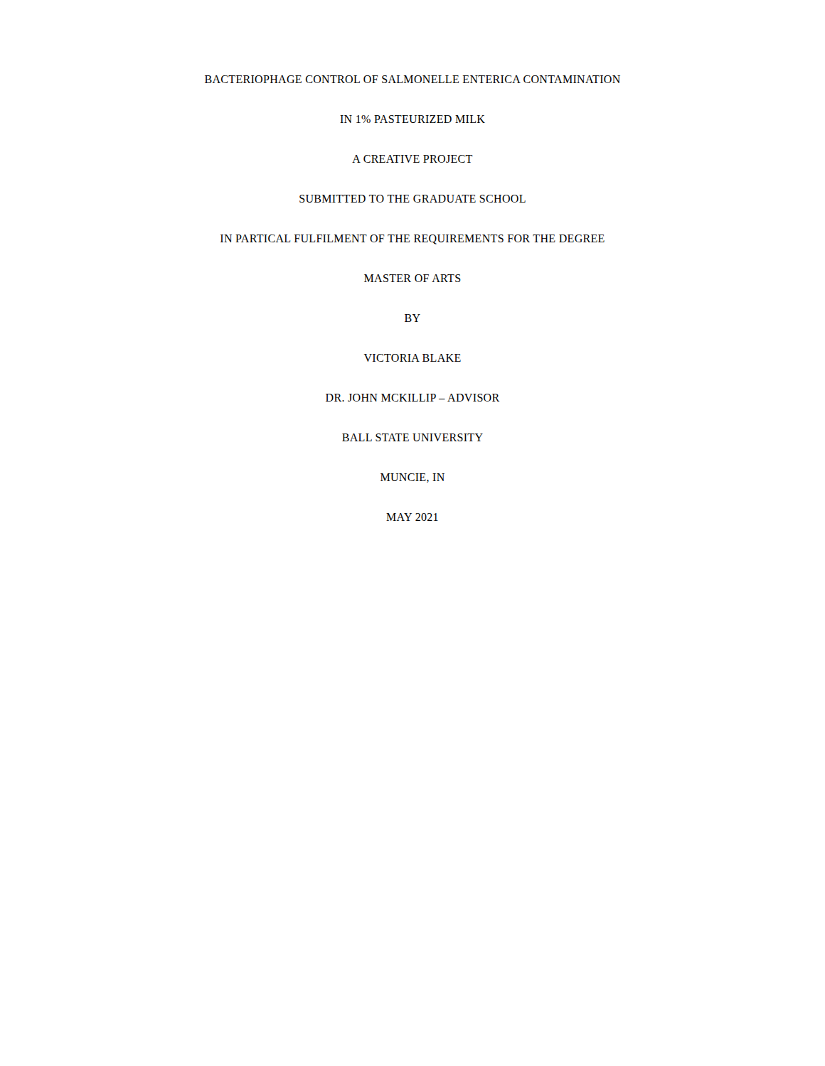Bacteriophage Control of Salmonelle Enterica Contamination
in 1% Pasteurized Milk
A Creative Project
Submitted to the Graduate School
in Partical Fulfilment of the Requirements for the Degree
Master of Arts
by
Victoria Blake
Dr. John McKillip – Advisor
Ball State University
Muncie, IN
May 2021